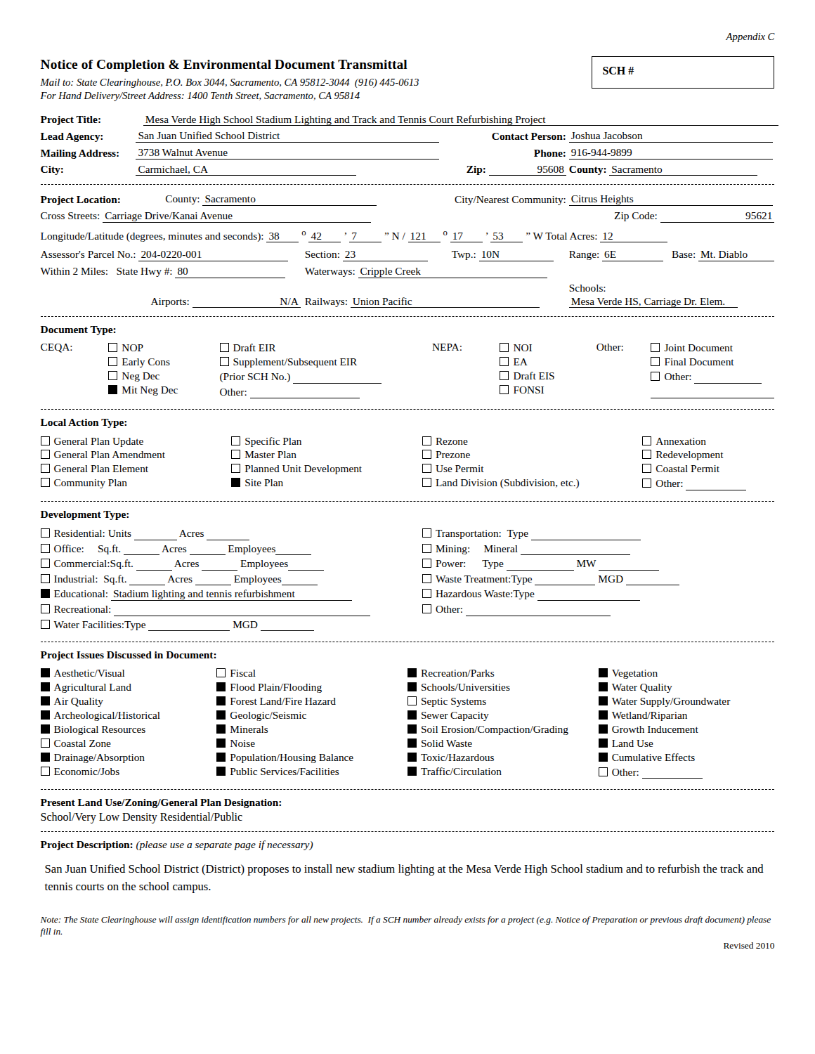Appendix C
Notice of Completion & Environmental Document Transmittal
Mail to: State Clearinghouse, P.O. Box 3044, Sacramento, CA 95812-3044 (916) 445-0613
For Hand Delivery/Street Address: 1400 Tenth Street, Sacramento, CA 95814
SCH #
| Project Title: | Mesa Verde High School Stadium Lighting and Track and Tennis Court Refurbishing Project |
| Lead Agency: | San Juan Unified School District | Contact Person: | Joshua Jacobson |
| Mailing Address: | 3738 Walnut Avenue | Phone: | 916-944-9899 |
| City: | Carmichael, CA | Zip: 95608 | County: Sacramento |
| Project Location: | County: Sacramento | City/Nearest Community: | Citrus Heights |
| Cross Streets: Carriage Drive/Kanai Avenue | Zip Code: 95621 |
Longitude/Latitude (degrees, minutes and seconds): 38 o 42 ’ 7 ” N / 121 o 17 ’ 53 ” W Total Acres: 12
| Assessor's Parcel No.: 204-0220-001 | Section: 23 | Twp.: 10N | Range: 6E | Base: Mt. Diablo |
| Within 2 Miles: State Hwy #: 80 | Waterways: Cripple Creek | |
| Airports: N/A | Railways: Union Pacific | Schools: Mesa Verde HS, Carriage Dr. Elem. |
Document Type:
| CEQA: | NOP Early Cons Neg Dec Mit Neg Dec | Draft EIR Supplement/Subsequent EIR (Prior SCH No.) Other: | NEPA: | NOI EA Draft EIS FONSI | Other: | Joint Document Final Document Other: |
Local Action Type:
| General Plan Update General Plan Amendment General Plan Element Community Plan | Specific Plan Master Plan Planned Unit Development Site Plan | Rezone Prezone Use Permit Land Division (Subdivision, etc.) | Annexation Redevelopment Coastal Permit Other: |
Development Type:
| Residential: Units Acres Office: Sq.ft. Acres Employees Commercial:Sq.ft. Acres Employees Industrial: Sq.ft. Acres Employees Educational: Stadium lighting and tennis refurbishment Recreational: Water Facilities:Type MGD | Transportation: Type Mining: Mineral Power: Type MW Waste Treatment:Type MGD Hazardous Waste:Type Other: |
Project Issues Discussed in Document:
| Aesthetic/Visual Agricultural Land Air Quality Archeological/Historical Biological Resources Coastal Zone Drainage/Absorption Economic/Jobs | Fiscal Flood Plain/Flooding Forest Land/Fire Hazard Geologic/Seismic Minerals Noise Population/Housing Balance Public Services/Facilities | Recreation/Parks Schools/Universities Septic Systems Sewer Capacity Soil Erosion/Compaction/Grading Solid Waste Toxic/Hazardous Traffic/Circulation | Vegetation Water Quality Water Supply/Groundwater Wetland/Riparian Growth Inducement Land Use Cumulative Effects Other: |
Present Land Use/Zoning/General Plan Designation:
School/Very Low Density Residential/Public
Project Description: (please use a separate page if necessary)
San Juan Unified School District (District) proposes to install new stadium lighting at the Mesa Verde High School stadium and to refurbish the track and tennis courts on the school campus.
Note: The State Clearinghouse will assign identification numbers for all new projects. If a SCH number already exists for a project (e.g. Notice of Preparation or previous draft document) please fill in.
Revised 2010